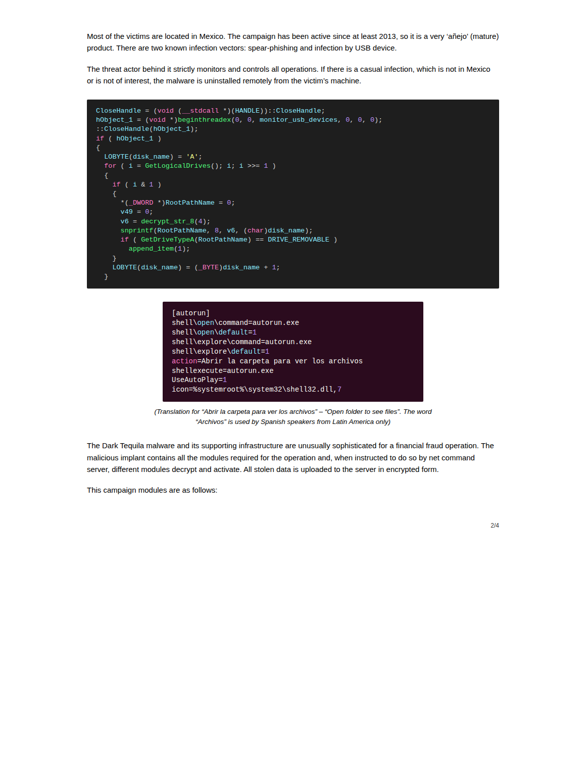Most of the victims are located in Mexico. The campaign has been active since at least 2013, so it is a very ‘añejo’ (mature) product. There are two known infection vectors: spear-phishing and infection by USB device.
The threat actor behind it strictly monitors and controls all operations. If there is a casual infection, which is not in Mexico or is not of interest, the malware is uninstalled remotely from the victim’s machine.
CloseHandle = (void (__stdcall *)(HANDLE))::CloseHandle; hObject_1 = (void *)beginthreadex(0, 0, monitor_usb_devices, 0, 0, 0); ::CloseHandle(hObject_1); if ( hObject_1 ) { LOBYTE(disk_name) = 'A'; for ( i = GetLogicalDrives(); i; i >>= 1 ) { if ( i & 1 ) { *(_DWORD *)RootPathName = 0; v49 = 0; v6 = decrypt_str_8(4); snprintf(RootPathName, 8, v6, (char)disk_name); if ( GetDriveTypeA(RootPathName) == DRIVE_REMOVABLE ) append_item(1); } LOBYTE(disk_name) = (_BYTE)disk_name + 1; }
[autorun] shell\open\command=autorun.exe shell\open\default=1 shell\explore\command=autorun.exe shell\explore\default=1 action=Abrir la carpeta para ver los archivos shellexecute=autorun.exe UseAutoPlay=1 icon=%systemroot%\system32\shell32.dll, 7
(Translation for “Abrir la carpeta para ver los archivos” – “Open folder to see files”. The word “Archivos” is used by Spanish speakers from Latin America only)
The Dark Tequila malware and its supporting infrastructure are unusually sophisticated for a financial fraud operation. The malicious implant contains all the modules required for the operation and, when instructed to do so by net command server, different modules decrypt and activate. All stolen data is uploaded to the server in encrypted form.
This campaign modules are as follows:
2/4